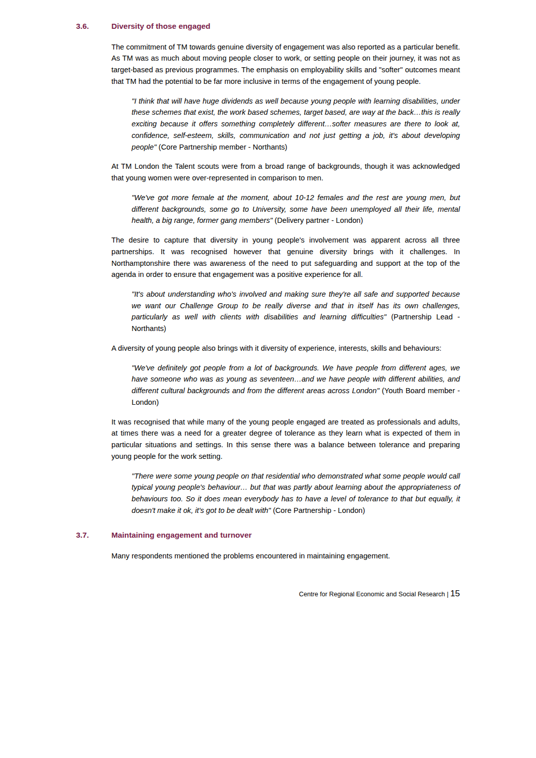3.6.
Diversity of those engaged
The commitment of TM towards genuine diversity of engagement was also reported as a particular benefit. As TM was as much about moving people closer to work, or setting people on their journey, it was not as target-based as previous programmes. The emphasis on employability skills and "softer" outcomes meant that TM had the potential to be far more inclusive in terms of the engagement of young people.
"I think that will have huge dividends as well because young people with learning disabilities, under these schemes that exist, the work based schemes, target based, are way at the back…this is really exciting because it offers something completely different…softer measures are there to look at, confidence, self-esteem, skills, communication and not just getting a job, it's about developing people" (Core Partnership member - Northants)
At TM London the Talent scouts were from a broad range of backgrounds, though it was acknowledged that young women were over-represented in comparison to men.
"We've got more female at the moment, about 10-12 females and the rest are young men, but different backgrounds, some go to University, some have been unemployed all their life, mental health, a big range, former gang members" (Delivery partner - London)
The desire to capture that diversity in young people's involvement was apparent across all three partnerships. It was recognised however that genuine diversity brings with it challenges. In Northamptonshire there was awareness of the need to put safeguarding and support at the top of the agenda in order to ensure that engagement was a positive experience for all.
"It's about understanding who's involved and making sure they're all safe and supported because we want our Challenge Group to be really diverse and that in itself has its own challenges, particularly as well with clients with disabilities and learning difficulties" (Partnership Lead - Northants)
A diversity of young people also brings with it diversity of experience, interests, skills and behaviours:
"We've definitely got people from a lot of backgrounds. We have people from different ages, we have someone who was as young as seventeen…and we have people with different abilities, and different cultural backgrounds and from the different areas across London" (Youth Board member - London)
It was recognised that while many of the young people engaged are treated as professionals and adults, at times there was a need for a greater degree of tolerance as they learn what is expected of them in particular situations and settings. In this sense there was a balance between tolerance and preparing young people for the work setting.
"There were some young people on that residential who demonstrated what some people would call typical young people's behaviour… but that was partly about learning about the appropriateness of behaviours too. So it does mean everybody has to have a level of tolerance to that but equally, it doesn't make it ok, it's got to be dealt with" (Core Partnership - London)
3.7.
Maintaining engagement and turnover
Many respondents mentioned the problems encountered in maintaining engagement.
Centre for Regional Economic and Social Research | 15